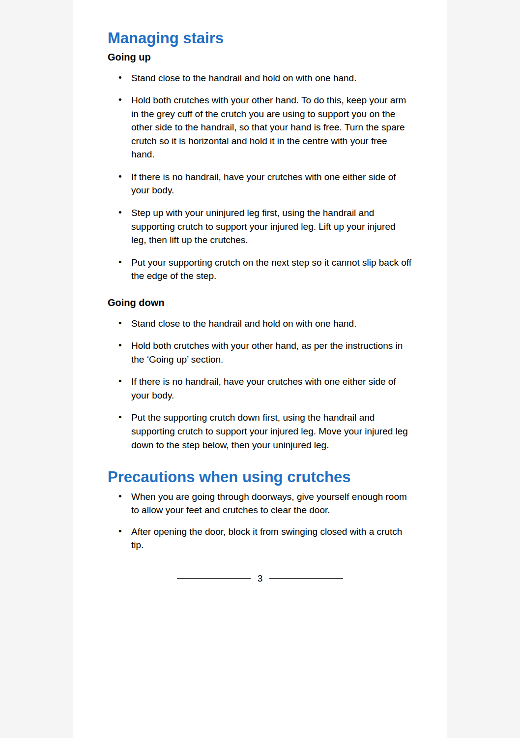Managing stairs
Going up
Stand close to the handrail and hold on with one hand.
Hold both crutches with your other hand. To do this, keep your arm in the grey cuff of the crutch you are using to support you on the other side to the handrail, so that your hand is free. Turn the spare crutch so it is horizontal and hold it in the centre with your free hand.
If there is no handrail, have your crutches with one either side of your body.
Step up with your uninjured leg first, using the handrail and supporting crutch to support your injured leg. Lift up your injured leg, then lift up the crutches.
Put your supporting crutch on the next step so it cannot slip back off the edge of the step.
Going down
Stand close to the handrail and hold on with one hand.
Hold both crutches with your other hand, as per the instructions in the ‘Going up’ section.
If there is no handrail, have your crutches with one either side of your body.
Put the supporting crutch down first, using the handrail and supporting crutch to support your injured leg. Move your injured leg down to the step below, then your uninjured leg.
Precautions when using crutches
When you are going through doorways, give yourself enough room to allow your feet and crutches to clear the door.
After opening the door, block it from swinging closed with a crutch tip.
3